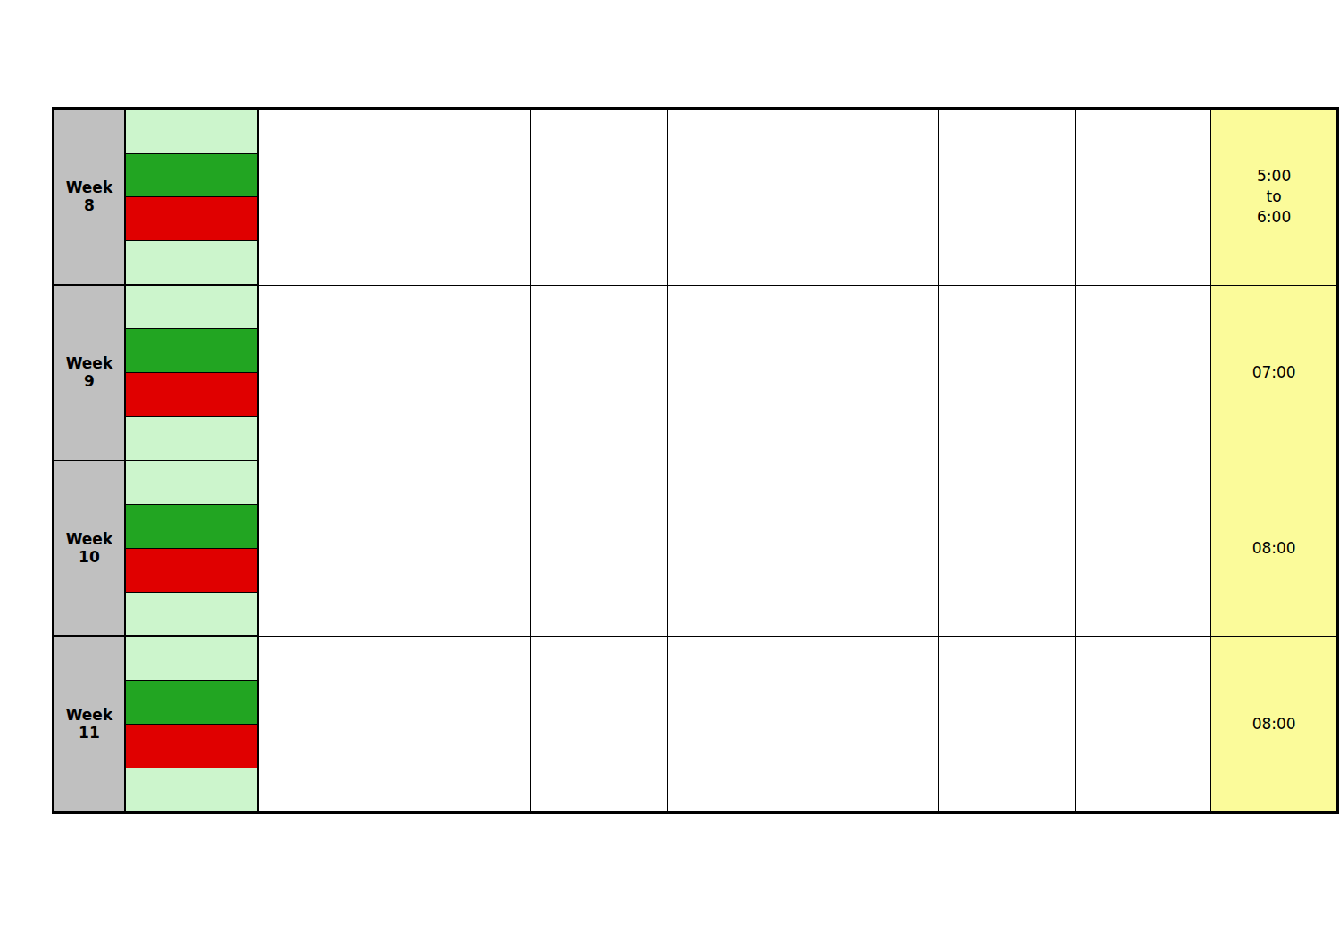| Week 8 | | | | | | | | | 5:00 to 6:00 |
| Week 9 | | | | | | | | | 07:00 |
| Week 10 | | | | | | | | | 08:00 |
| Week 11 | | | | | | | | | 08:00 |